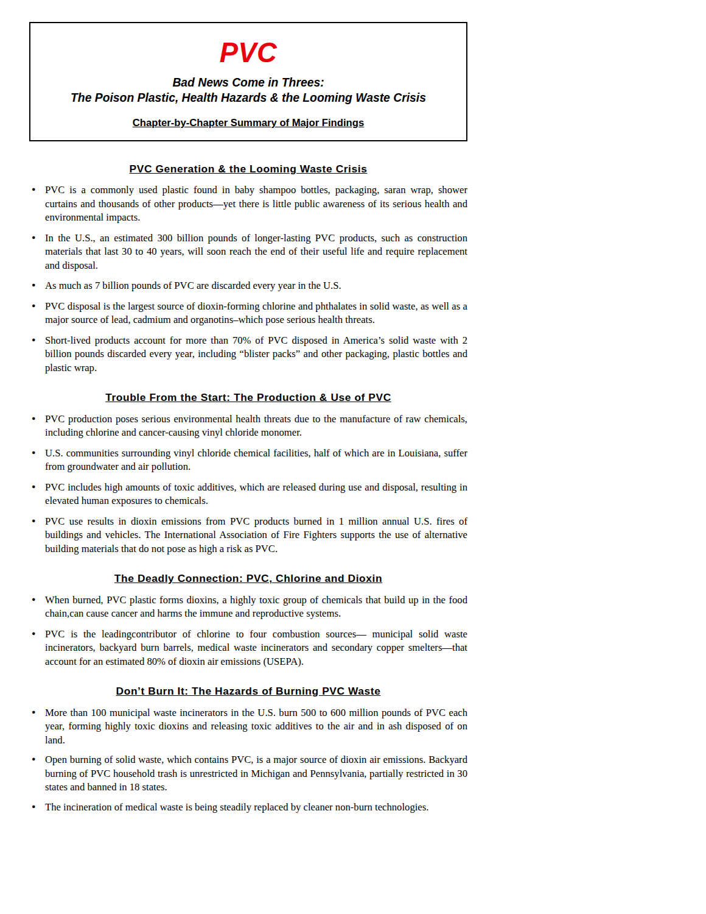PVC
Bad News Come in Threes:
The Poison Plastic, Health Hazards & the Looming Waste Crisis
Chapter-by-Chapter Summary of Major Findings
PVC Generation & the Looming Waste Crisis
PVC is a commonly used plastic found in baby shampoo bottles, packaging, saran wrap, shower curtains and thousands of other products—yet there is little public awareness of its serious health and environmental impacts.
In the U.S., an estimated 300 billion pounds of longer-lasting PVC products, such as construction materials that last 30 to 40 years, will soon reach the end of their useful life and require replacement and disposal.
As much as 7 billion pounds of PVC are discarded every year in the U.S.
PVC disposal is the largest source of dioxin-forming chlorine and phthalates in solid waste, as well as a major source of lead, cadmium and organotins–which pose serious health threats.
Short-lived products account for more than 70% of PVC disposed in America’s solid waste with 2 billion pounds discarded every year, including “blister packs” and other packaging, plastic bottles and plastic wrap.
Trouble From the Start: The Production & Use of PVC
PVC production poses serious environmental health threats due to the manufacture of raw chemicals, including chlorine and cancer-causing vinyl chloride monomer.
U.S. communities surrounding vinyl chloride chemical facilities, half of which are in Louisiana, suffer from groundwater and air pollution.
PVC includes high amounts of toxic additives, which are released during use and disposal, resulting in elevated human exposures to chemicals.
PVC use results in dioxin emissions from PVC products burned in 1 million annual U.S. fires of buildings and vehicles. The International Association of Fire Fighters supports the use of alternative building materials that do not pose as high a risk as PVC.
The Deadly Connection: PVC, Chlorine and Dioxin
When burned, PVC plastic forms dioxins, a highly toxic group of chemicals that build up in the food chain,can cause cancer and harms the immune and reproductive systems.
PVC is the leadingcontributor of chlorine to four combustion sources— municipal solid waste incinerators, backyard burn barrels, medical waste incinerators and secondary copper smelters—that account for an estimated 80% of dioxin air emissions (USEPA).
Don’t Burn It: The Hazards of Burning PVC Waste
More than 100 municipal waste incinerators in the U.S. burn 500 to 600 million pounds of PVC each year, forming highly toxic dioxins and releasing toxic additives to the air and in ash disposed of on land.
Open burning of solid waste, which contains PVC, is a major source of dioxin air emissions. Backyard burning of PVC household trash is unrestricted in Michigan and Pennsylvania, partially restricted in 30 states and banned in 18 states.
The incineration of medical waste is being steadily replaced by cleaner non-burn technologies.